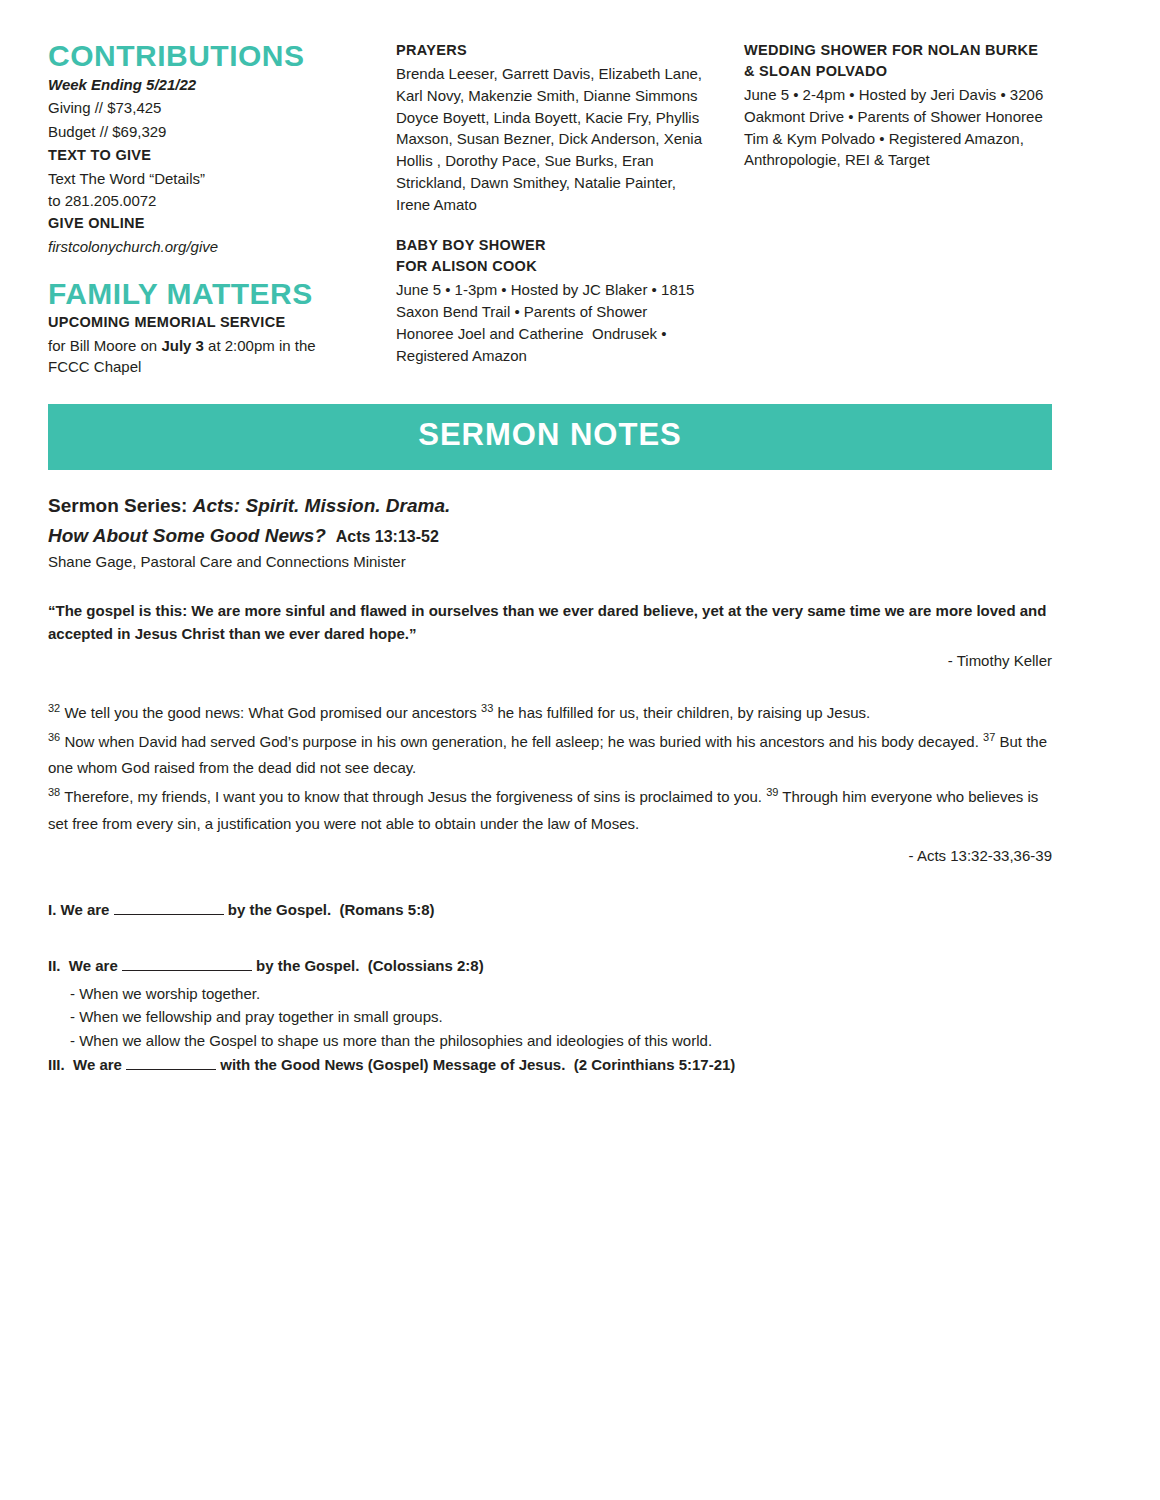CONTRIBUTIONS
Week Ending 5/21/22
Giving // $73,425
Budget // $69,329
TEXT TO GIVE
Text The Word “Details”
to 281.205.0072
GIVE ONLINE
firstcolonychurch.org/give
FAMILY MATTERS
UPCOMING MEMORIAL SERVICE
for Bill Moore on July 3 at 2:00pm in the FCCC Chapel
PRAYERS
Brenda Leeser, Garrett Davis, Elizabeth Lane, Karl Novy, Makenzie Smith, Dianne Simmons Doyce Boyett, Linda Boyett, Kacie Fry, Phyllis Maxson, Susan Bezner, Dick Anderson, Xenia Hollis , Dorothy Pace, Sue Burks, Eran Strickland, Dawn Smithey, Natalie Painter, Irene Amato
BABY BOY SHOWER
FOR ALISON COOK
June 5 • 1-3pm • Hosted by JC Blaker • 1815 Saxon Bend Trail • Parents of Shower Honoree Joel and Catherine Ondrusek • Registered Amazon
WEDDING SHOWER FOR NOLAN BURKE & SLOAN POLVADO
June 5 • 2-4pm • Hosted by Jeri Davis • 3206 Oakmont Drive • Parents of Shower Honoree Tim & Kym Polvado • Registered Amazon, Anthropologie, REI & Target
SERMON NOTES
Sermon Series: Acts: Spirit. Mission. Drama.
How About Some Good News? Acts 13:13-52
Shane Gage, Pastoral Care and Connections Minister
“The gospel is this: We are more sinful and flawed in ourselves than we ever dared believe, yet at the very same time we are more loved and accepted in Jesus Christ than we ever dared hope.”
- Timothy Keller
32 We tell you the good news: What God promised our ancestors 33 he has fulfilled for us, their children, by raising up Jesus.
36 Now when David had served God’s purpose in his own generation, he fell asleep; he was buried with his ancestors and his body decayed. 37 But the one whom God raised from the dead did not see decay.
38 Therefore, my friends, I want you to know that through Jesus the forgiveness of sins is proclaimed to you. 39 Through him everyone who believes is set free from every sin, a justification you were not able to obtain under the law of Moses.
- Acts 13:32-33,36-39
I. We are by the Gospel. (Romans 5:8)
II. We are by the Gospel. (Colossians 2:8)
When we worship together.
When we fellowship and pray together in small groups.
When we allow the Gospel to shape us more than the philosophies and ideologies of this world.
III. We are with the Good News (Gospel) Message of Jesus. (2 Corinthians 5:17-21)